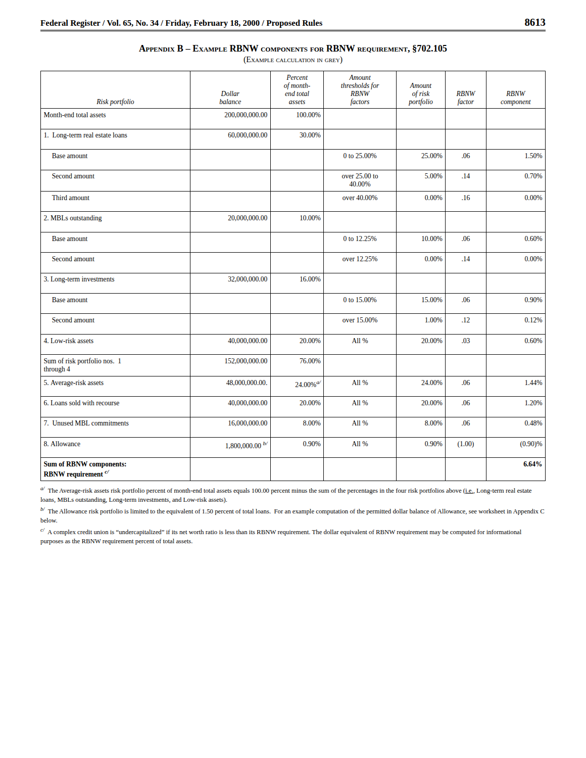Federal Register / Vol. 65, No. 34 / Friday, February 18, 2000 / Proposed Rules
8613
Appendix B – Example RBNW components for RBNW requirement, §702.105
(Example calculation in grey)
| Risk portfolio | Dollar balance | Percent of month- end total assets | Amount thresholds for RBNW factors | Amount of risk portfolio | RBNW factor | RBNW component |
| --- | --- | --- | --- | --- | --- | --- |
| Month-end total assets | 200,000,000.00 | 100.00% | | | | |
| 1. Long-term real estate loans | 60,000,000.00 | 30.00% | | | | |
| Base amount | | | 0 to 25.00% | 25.00% | .06 | 1.50% |
| Second amount | | | over 25.00 to 40.00% | 5.00% | .14 | 0.70% |
| Third amount | | | over 40.00% | 0.00% | .16 | 0.00% |
| 2. MBLs outstanding | 20,000,000.00 | 10.00% | | | | |
| Base amount | | | 0 to 12.25% | 10.00% | .06 | 0.60% |
| Second amount | | | over 12.25% | 0.00% | .14 | 0.00% |
| 3. Long-term investments | 32,000,000.00 | 16.00% | | | | |
| Base amount | | | 0 to 15.00% | 15.00% | .06 | 0.90% |
| Second amount | | | over 15.00% | 1.00% | .12 | 0.12% |
| 4. Low-risk assets | 40,000,000.00 | 20.00% | All % | 20.00% | .03 | 0.60% |
| Sum of risk portfolio nos. 1 through 4 | 152,000,000.00 | 76.00% | | | | |
| 5. Average-risk assets | 48,000,000.00. | 24.00% a/ | All % | 24.00% | .06 | 1.44% |
| 6. Loans sold with recourse | 40,000,000.00 | 20.00% | All % | 20.00% | .06 | 1.20% |
| 7. Unused MBL commitments | 16,000,000.00 | 8.00% | All % | 8.00% | .06 | 0.48% |
| 8. Allowance | 1,800,000.00 b/ | 0.90% | All % | 0.90% | (1.00) | (0.90)% |
| Sum of RBNW components: RBNW requirement c/ | | | | | | 6.64% |
a/ The Average-risk assets risk portfolio percent of month-end total assets equals 100.00 percent minus the sum of the percentages in the four risk portfolios above (i.e., Long-term real estate loans, MBLs outstanding, Long-term investments, and Low-risk assets).
b/ The Allowance risk portfolio is limited to the equivalent of 1.50 percent of total loans. For an example computation of the permitted dollar balance of Allowance, see worksheet in Appendix C below.
c/ A complex credit union is “undercapitalized” if its net worth ratio is less than its RBNW requirement. The dollar equivalent of RBNW requirement may be computed for informational purposes as the RBNW requirement percent of total assets.